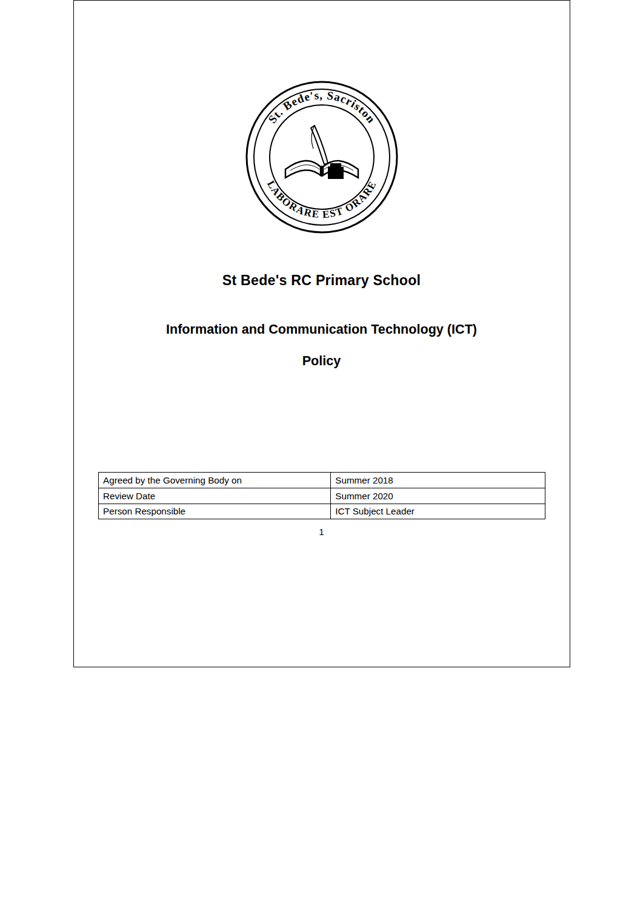St Bede's, Sacriston school crest Circular crest with the words "St. Bede's, Sacriston" around the top and "Laborare est Orare" around the bottom, enclosing an open book with a quill pen and inkwell. St. Bede's, Sacriston LABORARE EST ORARE
St Bede's RC Primary School
Information and Communication Technology (ICT) Policy
| Agreed by the Governing Body on | Summer 2018 |
| Review Date | Summer 2020 |
| Person Responsible | ICT Subject Leader |
1